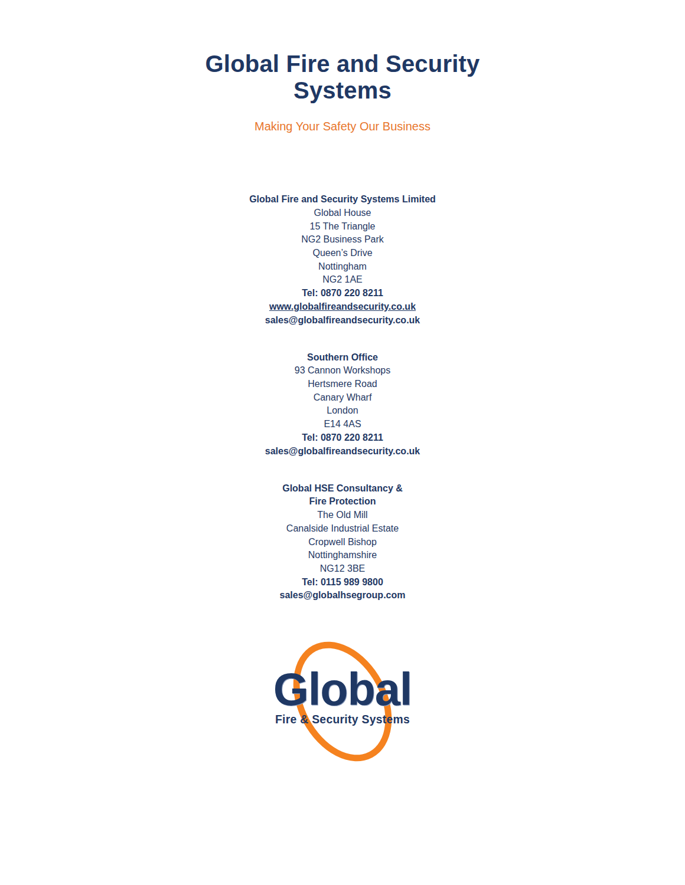Global Fire and Security Systems
Making Your Safety Our Business
Global Fire and Security Systems Limited
Global House
15 The Triangle
NG2 Business Park
Queen’s Drive
Nottingham
NG2 1AE
Tel: 0870 220 8211
www.globalfireandsecurity.co.uk
sales@globalfireandsecurity.co.uk
Southern Office
93 Cannon Workshops
Hertsmere Road
Canary Wharf
London
E14 4AS
Tel: 0870 220 8211
sales@globalfireandsecurity.co.uk
Global HSE Consultancy &
Fire Protection
The Old Mill
Canalside Industrial Estate
Cropwell Bishop
Nottinghamshire
NG12 3BE
Tel: 0115 989 9800
sales@globalhsegroup.com
Global
Fire & Security Systems